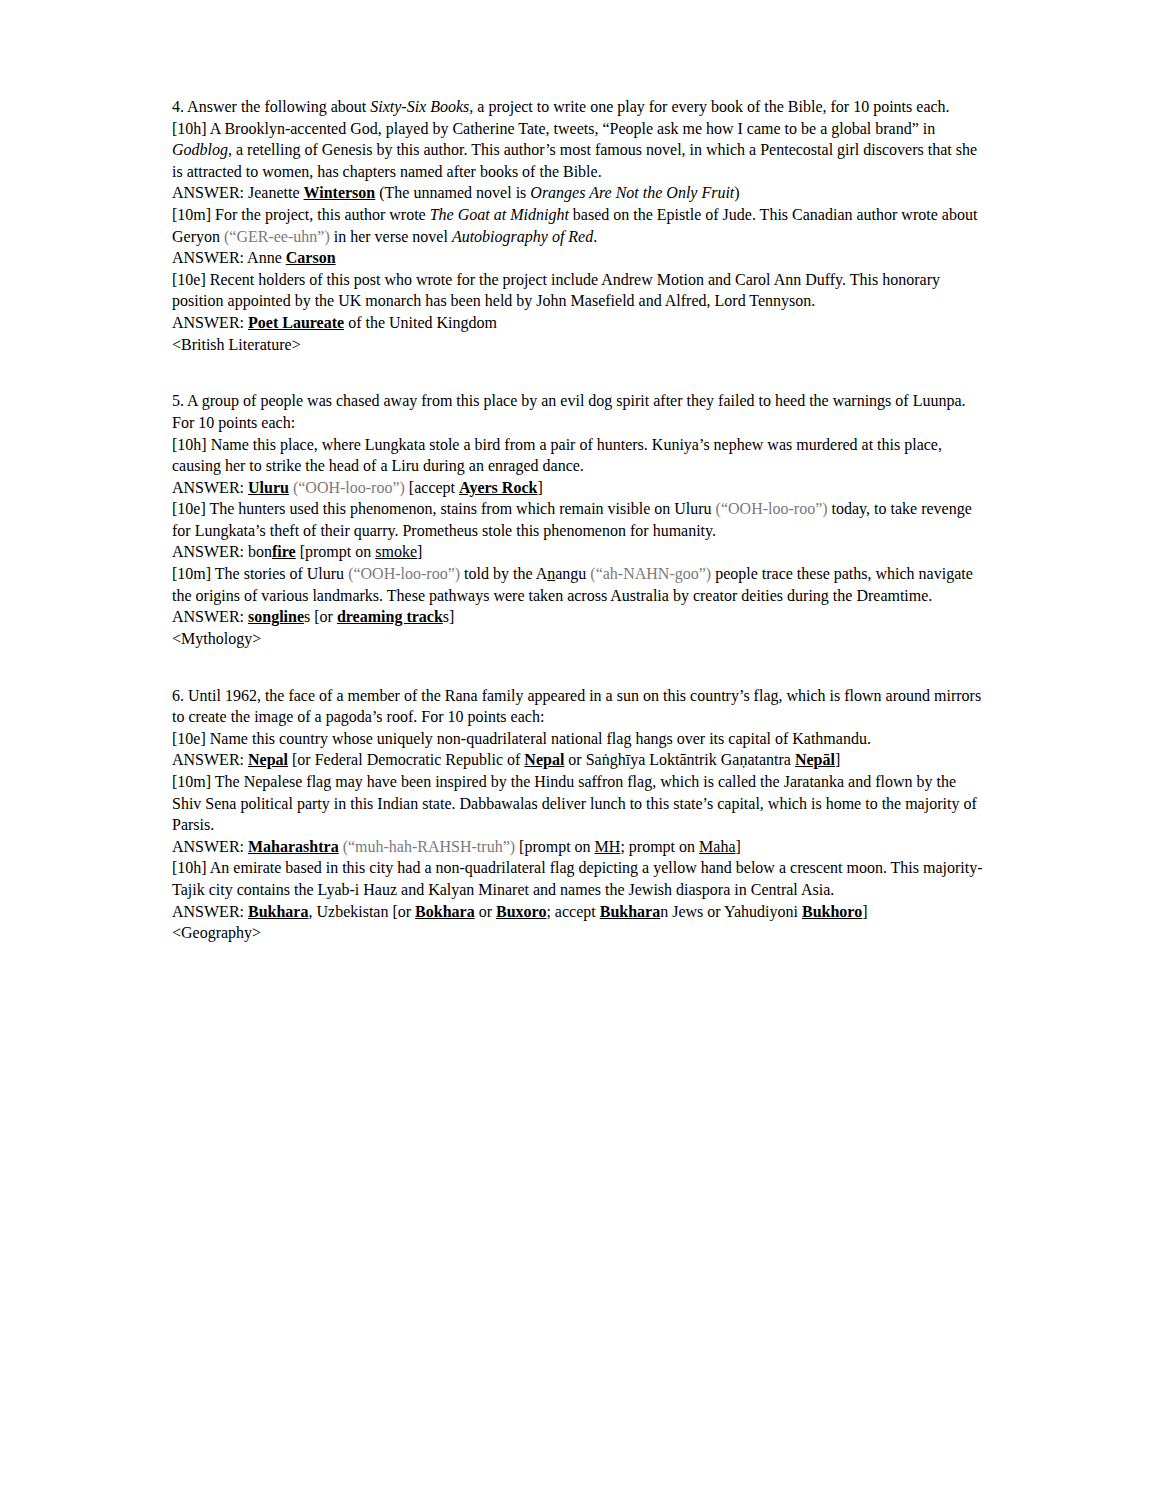4. Answer the following about Sixty-Six Books, a project to write one play for every book of the Bible, for 10 points each.
[10h] A Brooklyn-accented God, played by Catherine Tate, tweets, “People ask me how I came to be a global brand” in Godblog, a retelling of Genesis by this author. This author’s most famous novel, in which a Pentecostal girl discovers that she is attracted to women, has chapters named after books of the Bible.
ANSWER: Jeanette Winterson (The unnamed novel is Oranges Are Not the Only Fruit)
[10m] For the project, this author wrote The Goat at Midnight based on the Epistle of Jude. This Canadian author wrote about Geryon (“GER-ee-uhn”) in her verse novel Autobiography of Red.
ANSWER: Anne Carson
[10e] Recent holders of this post who wrote for the project include Andrew Motion and Carol Ann Duffy. This honorary position appointed by the UK monarch has been held by John Masefield and Alfred, Lord Tennyson.
ANSWER: Poet Laureate of the United Kingdom
<British Literature>
5. A group of people was chased away from this place by an evil dog spirit after they failed to heed the warnings of Luunpa. For 10 points each:
[10h] Name this place, where Lungkata stole a bird from a pair of hunters. Kuniya’s nephew was murdered at this place, causing her to strike the head of a Liru during an enraged dance.
ANSWER: Uluru (“OOH-loo-roo”) [accept Ayers Rock]
[10e] The hunters used this phenomenon, stains from which remain visible on Uluru (“OOH-loo-roo”) today, to take revenge for Lungkata’s theft of their quarry. Prometheus stole this phenomenon for humanity.
ANSWER: bonfire [prompt on smoke]
[10m] The stories of Uluru (“OOH-loo-roo”) told by the Anangu (“ah-NAHN-goo”) people trace these paths, which navigate the origins of various landmarks. These pathways were taken across Australia by creator deities during the Dreamtime.
ANSWER: songlines [or dreaming tracks]
<Mythology>
6. Until 1962, the face of a member of the Rana family appeared in a sun on this country’s flag, which is flown around mirrors to create the image of a pagoda’s roof. For 10 points each:
[10e] Name this country whose uniquely non-quadrilateral national flag hangs over its capital of Kathmandu.
ANSWER: Nepal [or Federal Democratic Republic of Nepal or Saṅghīya Loktāntrik Gaṇatantra Nepāl]
[10m] The Nepalese flag may have been inspired by the Hindu saffron flag, which is called the Jaratanka and flown by the Shiv Sena political party in this Indian state. Dabbawalas deliver lunch to this state’s capital, which is home to the majority of Parsis.
ANSWER: Maharashtra (“muh-hah-RAHSH-truh”) [prompt on MH; prompt on Maha]
[10h] An emirate based in this city had a non-quadrilateral flag depicting a yellow hand below a crescent moon. This majority-Tajik city contains the Lyab-i Hauz and Kalyan Minaret and names the Jewish diaspora in Central Asia.
ANSWER: Bukhara, Uzbekistan [or Bokhara or Buxoro; accept Bukharan Jews or Yahudiyoni Bukhoro]
<Geography>